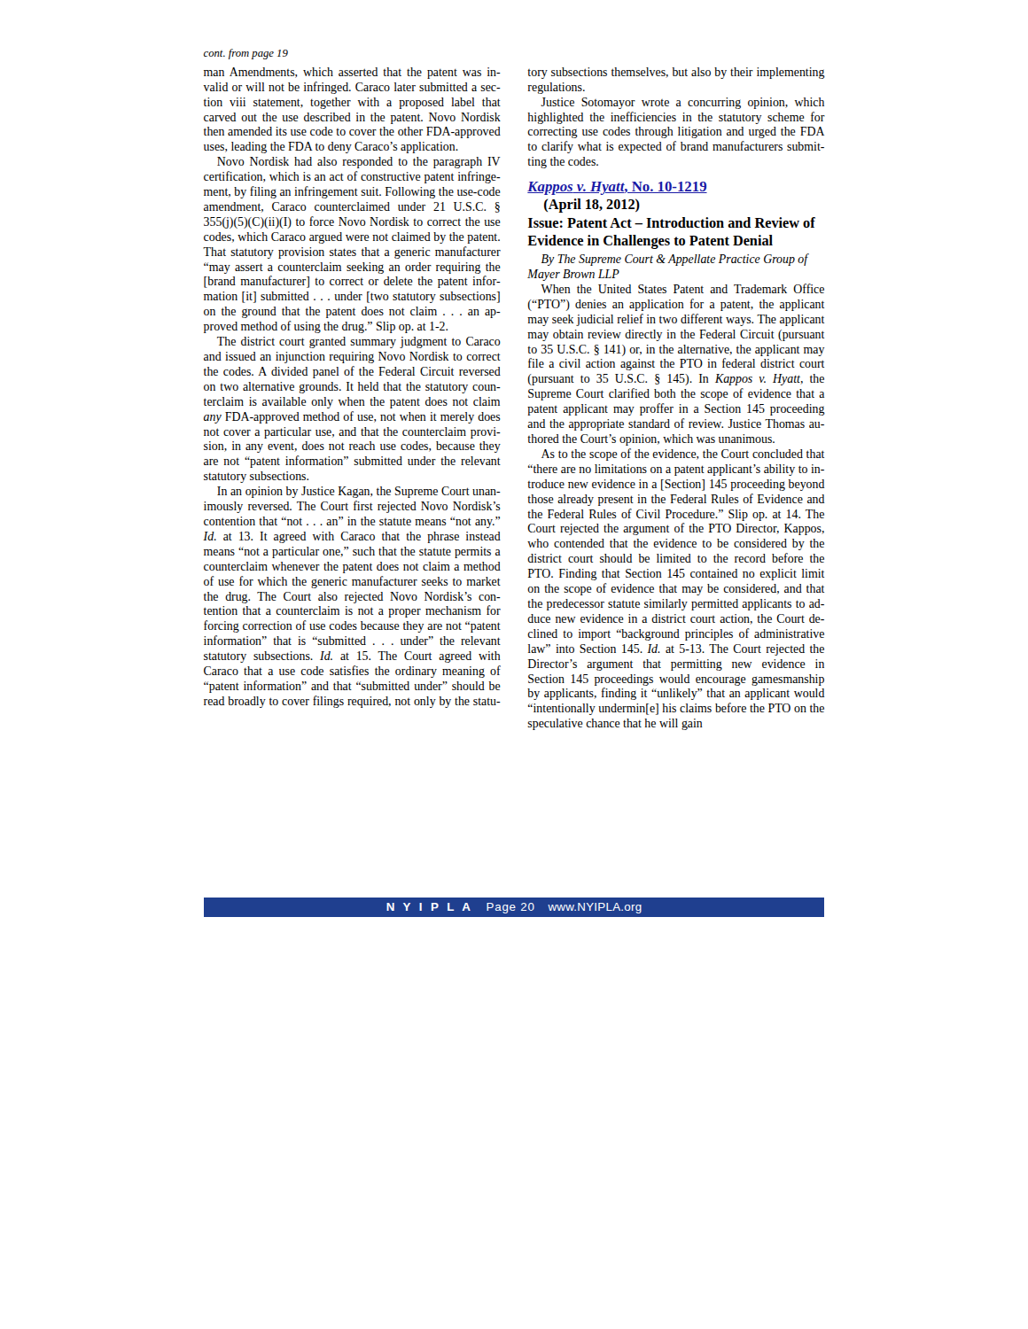cont. from page 19
man Amendments, which asserted that the patent was invalid or will not be infringed. Caraco later submitted a section viii statement, together with a proposed label that carved out the use described in the patent. Novo Nordisk then amended its use code to cover the other FDA-approved uses, leading the FDA to deny Caraco’s application.
Novo Nordisk had also responded to the paragraph IV certification, which is an act of constructive patent infringement, by filing an infringement suit. Following the use-code amendment, Caraco counterclaimed under 21 U.S.C. § 355(j)(5)(C)(ii)(I) to force Novo Nordisk to correct the use codes, which Caraco argued were not claimed by the patent. That statutory provision states that a generic manufacturer “may assert a counterclaim seeking an order requiring the [brand manufacturer] to correct or delete the patent information [it] submitted . . . under [two statutory subsections] on the ground that the patent does not claim . . . an approved method of using the drug.” Slip op. at 1-2.
The district court granted summary judgment to Caraco and issued an injunction requiring Novo Nordisk to correct the codes. A divided panel of the Federal Circuit reversed on two alternative grounds. It held that the statutory counterclaim is available only when the patent does not claim any FDA-approved method of use, not when it merely does not cover a particular use, and that the counterclaim provision, in any event, does not reach use codes, because they are not “patent information” submitted under the relevant statutory subsections.
In an opinion by Justice Kagan, the Supreme Court unanimously reversed. The Court first rejected Novo Nordisk’s contention that “not . . . an” in the statute means “not any.” Id. at 13. It agreed with Caraco that the phrase instead means “not a particular one,” such that the statute permits a counterclaim whenever the patent does not claim a method of use for which the generic manufacturer seeks to market the drug. The Court also rejected Novo Nordisk’s contention that a counterclaim is not a proper mechanism for forcing correction of use codes because they are not “patent information” that is “submitted . . . under” the relevant statutory subsections. Id. at 15. The Court agreed with Caraco that a use code satisfies the ordinary meaning of “patent information” and that “submitted under” should be read broadly to cover filings required, not only by the statutory subsections themselves, but also by their implementing regulations.
Justice Sotomayor wrote a concurring opinion, which highlighted the inefficiencies in the statutory scheme for correcting use codes through litigation and urged the FDA to clarify what is expected of brand manufacturers submitting the codes.
Kappos v. Hyatt, No. 10-1219
(April 18, 2012)
Issue: Patent Act – Introduction and Review of Evidence in Challenges to Patent Denial
By The Supreme Court & Appellate Practice Group of Mayer Brown LLP
When the United States Patent and Trademark Office (“PTO”) denies an application for a patent, the applicant may seek judicial relief in two different ways. The applicant may obtain review directly in the Federal Circuit (pursuant to 35 U.S.C. § 141) or, in the alternative, the applicant may file a civil action against the PTO in federal district court (pursuant to 35 U.S.C. § 145). In Kappos v. Hyatt, the Supreme Court clarified both the scope of evidence that a patent applicant may proffer in a Section 145 proceeding and the appropriate standard of review. Justice Thomas authored the Court’s opinion, which was unanimous.
As to the scope of the evidence, the Court concluded that “there are no limitations on a patent applicant’s ability to introduce new evidence in a [Section] 145 proceeding beyond those already present in the Federal Rules of Evidence and the Federal Rules of Civil Procedure.” Slip op. at 14. The Court rejected the argument of the PTO Director, Kappos, who contended that the evidence to be considered by the district court should be limited to the record before the PTO. Finding that Section 145 contained no explicit limit on the scope of evidence that may be considered, and that the predecessor statute similarly permitted applicants to adduce new evidence in a district court action, the Court declined to import “background principles of administrative law” into Section 145. Id. at 5-13. The Court rejected the Director’s argument that permitting new evidence in Section 145 proceedings would encourage gamesmanship by applicants, finding it “unlikely” that an applicant would “intentionally undermin[e] his claims before the PTO on the speculative chance that he will gain
N Y I P L A Page 20 www.NYIPLA.org